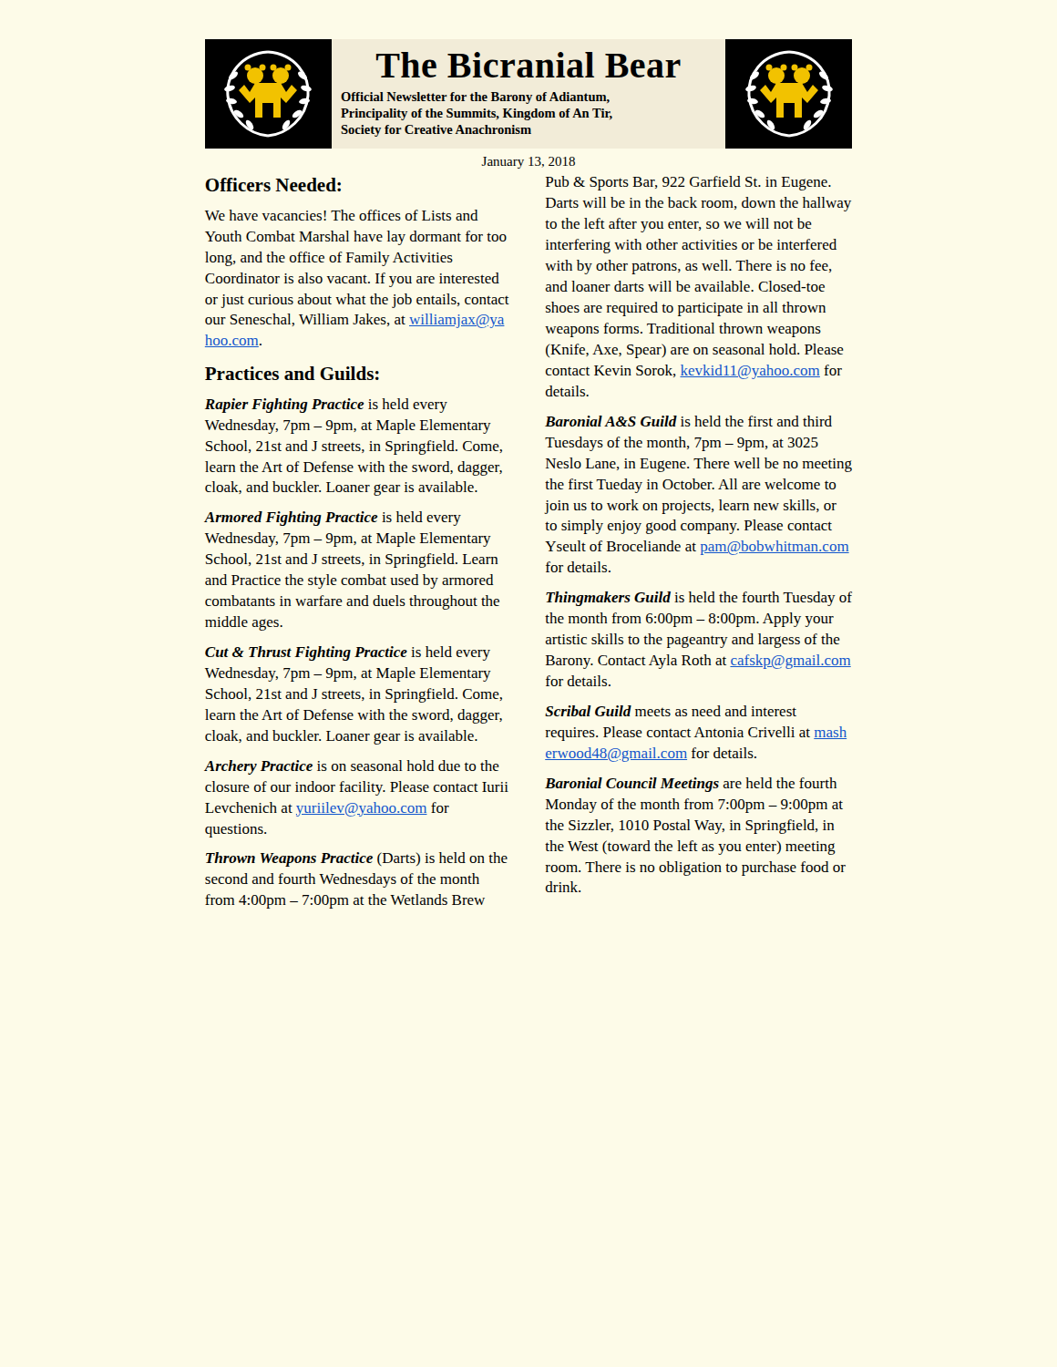The Bicranial Bear
Official Newsletter for the Barony of Adiantum,
Principality of the Summits, Kingdom of An Tir,
Society for Creative Anachronism
January 13, 2018
Officers Needed:
We have vacancies! The offices of Lists and Youth Combat Marshal have lay dormant for too long, and the office of Family Activities Coordinator is also vacant. If you are interested or just curious about what the job entails, contact our Seneschal, William Jakes, at williamjax@yahoo.com.
Practices and Guilds:
Rapier Fighting Practice is held every Wednesday, 7pm – 9pm, at Maple Elementary School, 21st and J streets, in Springfield. Come, learn the Art of Defense with the sword, dagger, cloak, and buckler. Loaner gear is available.
Armored Fighting Practice is held every Wednesday, 7pm – 9pm, at Maple Elementary School, 21st and J streets, in Springfield. Learn and Practice the style combat used by armored combatants in warfare and duels throughout the middle ages.
Cut & Thrust Fighting Practice is held every Wednesday, 7pm – 9pm, at Maple Elementary School, 21st and J streets, in Springfield. Come, learn the Art of Defense with the sword, dagger, cloak, and buckler. Loaner gear is available.
Archery Practice is on seasonal hold due to the closure of our indoor facility. Please contact Iurii Levchenich at yuriilev@yahoo.com for questions.
Thrown Weapons Practice (Darts) is held on the second and fourth Wednesdays of the month from 4:00pm – 7:00pm at the Wetlands Brew Pub & Sports Bar, 922 Garfield St. in Eugene. Darts will be in the back room, down the hallway to the left after you enter, so we will not be interfering with other activities or be interfered with by other patrons, as well. There is no fee, and loaner darts will be available. Closed-toe shoes are required to participate in all thrown weapons forms. Traditional thrown weapons (Knife, Axe, Spear) are on seasonal hold. Please contact Kevin Sorok, kevkid11@yahoo.com for details.
Baronial A&S Guild is held the first and third Tuesdays of the month, 7pm – 9pm, at 3025 Neslo Lane, in Eugene. There well be no meeting the first Tueday in October. All are welcome to join us to work on projects, learn new skills, or to simply enjoy good company. Please contact Yseult of Broceliande at pam@bobwhitman.com for details.
Thingmakers Guild is held the fourth Tuesday of the month from 6:00pm – 8:00pm. Apply your artistic skills to the pageantry and largess of the Barony. Contact Ayla Roth at cafskp@gmail.com for details.
Scribal Guild meets as need and interest requires. Please contact Antonia Crivelli at masherwood48@gmail.com for details.
Baronial Council Meetings are held the fourth Monday of the month from 7:00pm – 9:00pm at the Sizzler, 1010 Postal Way, in Springfield, in the West (toward the left as you enter) meeting room. There is no obligation to purchase food or drink.